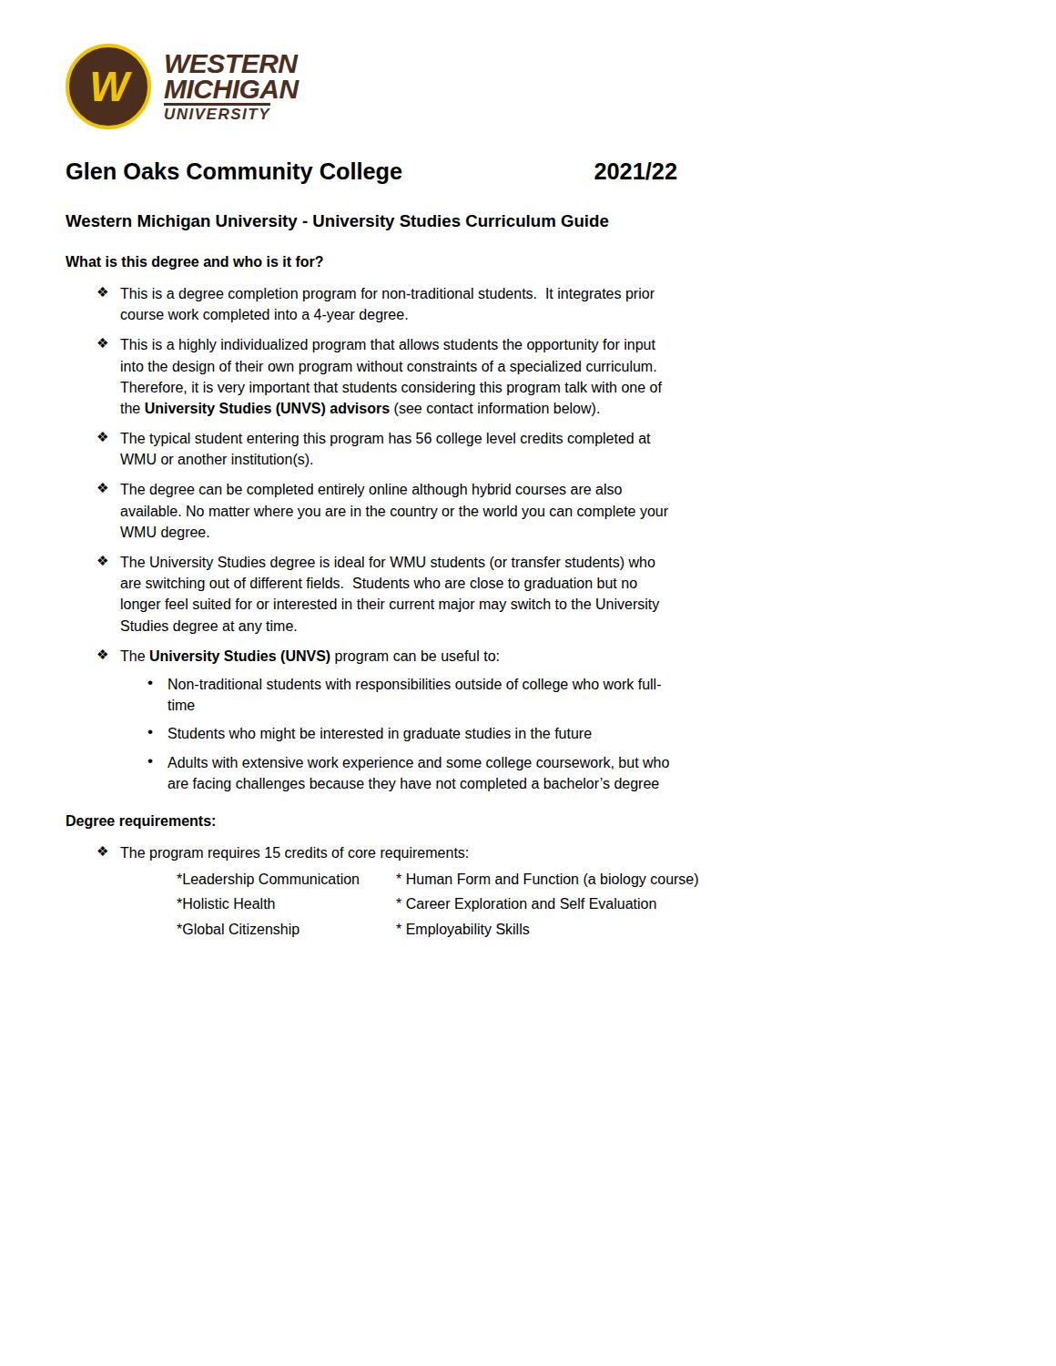W
Western
Michigan
University
Glen Oaks Community College 2021/22
Western Michigan University - University Studies Curriculum Guide
What is this degree and who is it for?
This is a degree completion program for non-traditional students. It integrates prior course work completed into a 4-year degree.
This is a highly individualized program that allows students the opportunity for input into the design of their own program without constraints of a specialized curriculum. Therefore, it is very important that students considering this program talk with one of the University Studies (UNVS) advisors (see contact information below).
The typical student entering this program has 56 college level credits completed at WMU or another institution(s).
The degree can be completed entirely online although hybrid courses are also available. No matter where you are in the country or the world you can complete your WMU degree.
The University Studies degree is ideal for WMU students (or transfer students) who are switching out of different fields. Students who are close to graduation but no longer feel suited for or interested in their current major may switch to the University Studies degree at any time.
The University Studies (UNVS) program can be useful to:
Non-traditional students with responsibilities outside of college who work full-time
Students who might be interested in graduate studies in the future
Adults with extensive work experience and some college coursework, but who are facing challenges because they have not completed a bachelor’s degree
Degree requirements:
The program requires 15 credits of core requirements:
| *Leadership Communication | * Human Form and Function (a biology course) |
| *Holistic Health | * Career Exploration and Self Evaluation |
| *Global Citizenship | * Employability Skills |